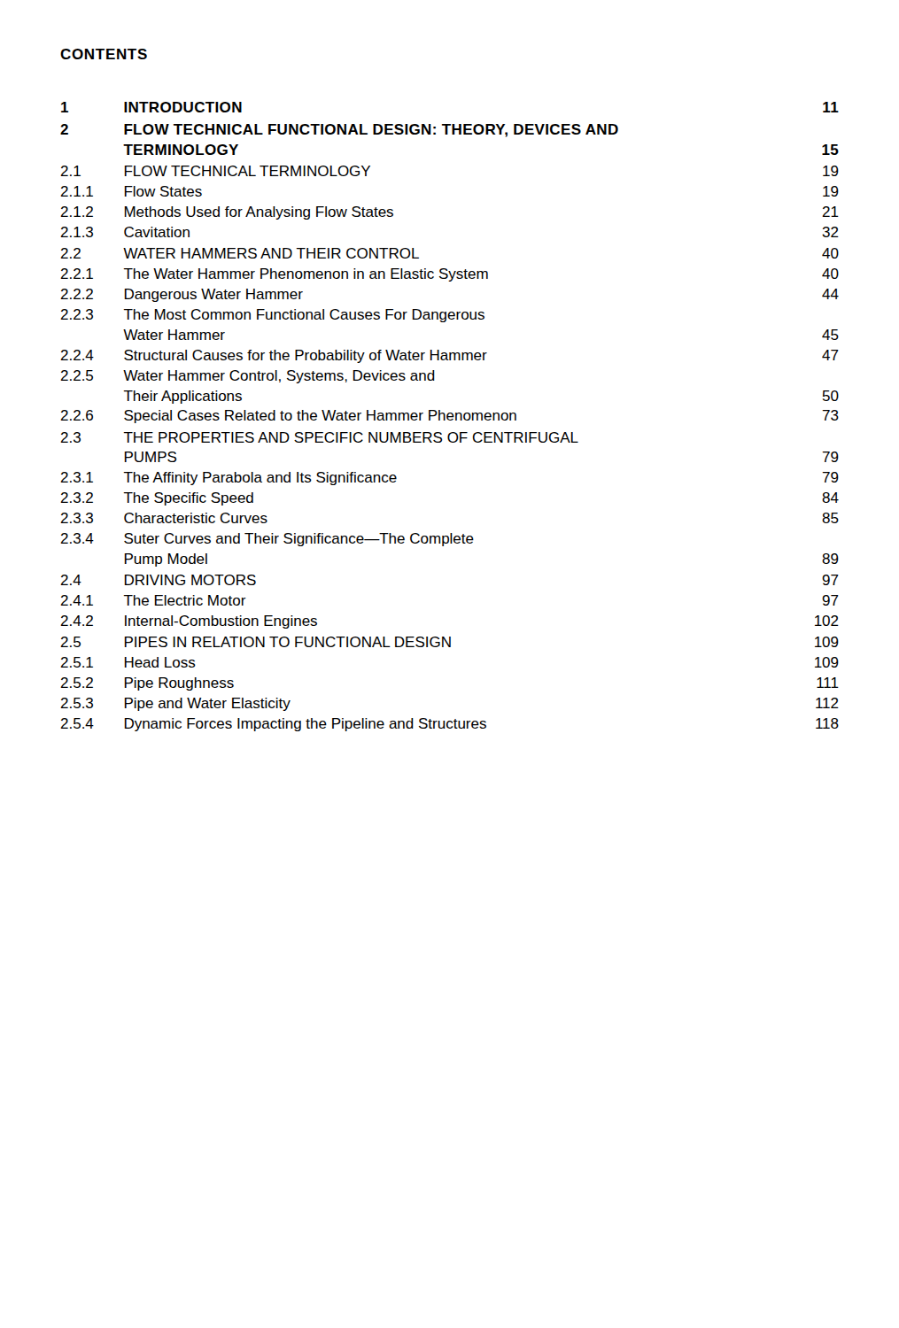CONTENTS
| 1 | INTRODUCTION | 11 |
| 2 | FLOW TECHNICAL FUNCTIONAL DESIGN: THEORY, DEVICES AND | |
| | TERMINOLOGY | 15 |
| 2.1 | FLOW TECHNICAL TERMINOLOGY | 19 |
| 2.1.1 | Flow States | 19 |
| 2.1.2 | Methods Used for Analysing Flow States | 21 |
| 2.1.3 | Cavitation | 32 |
| 2.2 | WATER HAMMERS AND THEIR CONTROL | 40 |
| 2.2.1 | The Water Hammer Phenomenon in an Elastic System | 40 |
| 2.2.2 | Dangerous Water Hammer | 44 |
| 2.2.3 | The Most Common Functional Causes For Dangerous | |
| | Water Hammer | 45 |
| 2.2.4 | Structural Causes for the Probability of Water Hammer | 47 |
| 2.2.5 | Water Hammer Control, Systems, Devices and | |
| | Their Applications | 50 |
| 2.2.6 | Special Cases Related to the Water Hammer Phenomenon | 73 |
| 2.3 | THE PROPERTIES AND SPECIFIC NUMBERS OF CENTRIFUGAL | |
| | PUMPS | 79 |
| 2.3.1 | The Affinity Parabola and Its Significance | 79 |
| 2.3.2 | The Specific Speed | 84 |
| 2.3.3 | Characteristic Curves | 85 |
| 2.3.4 | Suter Curves and Their Significance—The Complete | |
| | Pump Model | 89 |
| 2.4 | DRIVING MOTORS | 97 |
| 2.4.1 | The Electric Motor | 97 |
| 2.4.2 | Internal-Combustion Engines | 102 |
| 2.5 | PIPES IN RELATION TO FUNCTIONAL DESIGN | 109 |
| 2.5.1 | Head Loss | 109 |
| 2.5.2 | Pipe Roughness | 111 |
| 2.5.3 | Pipe and Water Elasticity | 112 |
| 2.5.4 | Dynamic Forces Impacting the Pipeline and Structures | 118 |